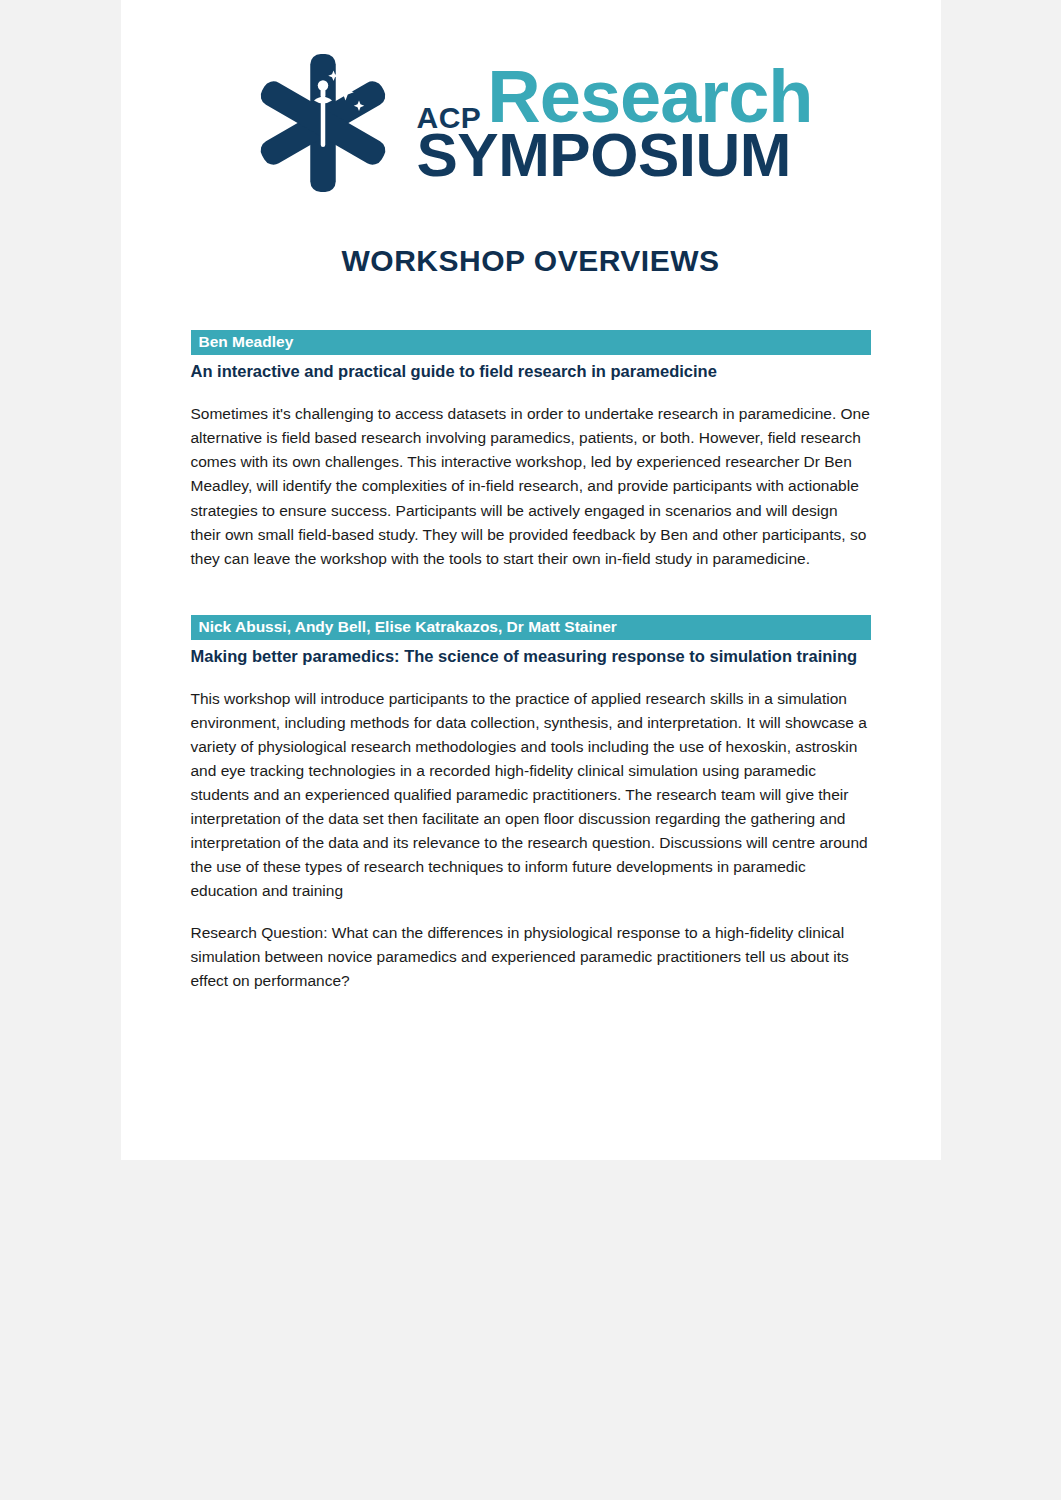ACP Research SYMPOSIUM
WORKSHOP OVERVIEWS
Ben Meadley
An interactive and practical guide to field research in paramedicine
Sometimes it's challenging to access datasets in order to undertake research in paramedicine. One alternative is field based research involving paramedics, patients, or both. However, field research comes with its own challenges. This interactive workshop, led by experienced researcher Dr Ben Meadley, will identify the complexities of in-field research, and provide participants with actionable strategies to ensure success. Participants will be actively engaged in scenarios and will design their own small field-based study. They will be provided feedback by Ben and other participants, so they can leave the workshop with the tools to start their own in-field study in paramedicine.
Nick Abussi, Andy Bell, Elise Katrakazos, Dr Matt Stainer
Making better paramedics: The science of measuring response to simulation training
This workshop will introduce participants to the practice of applied research skills in a simulation environment, including methods for data collection, synthesis, and interpretation. It will showcase a variety of physiological research methodologies and tools including the use of hexoskin, astroskin and eye tracking technologies in a recorded high-fidelity clinical simulation using paramedic students and an experienced qualified paramedic practitioners. The research team will give their interpretation of the data set then facilitate an open floor discussion regarding the gathering and interpretation of the data and its relevance to the research question. Discussions will centre around the use of these types of research techniques to inform future developments in paramedic education and training
Research Question: What can the differences in physiological response to a high-fidelity clinical simulation between novice paramedics and experienced paramedic practitioners tell us about its effect on performance?